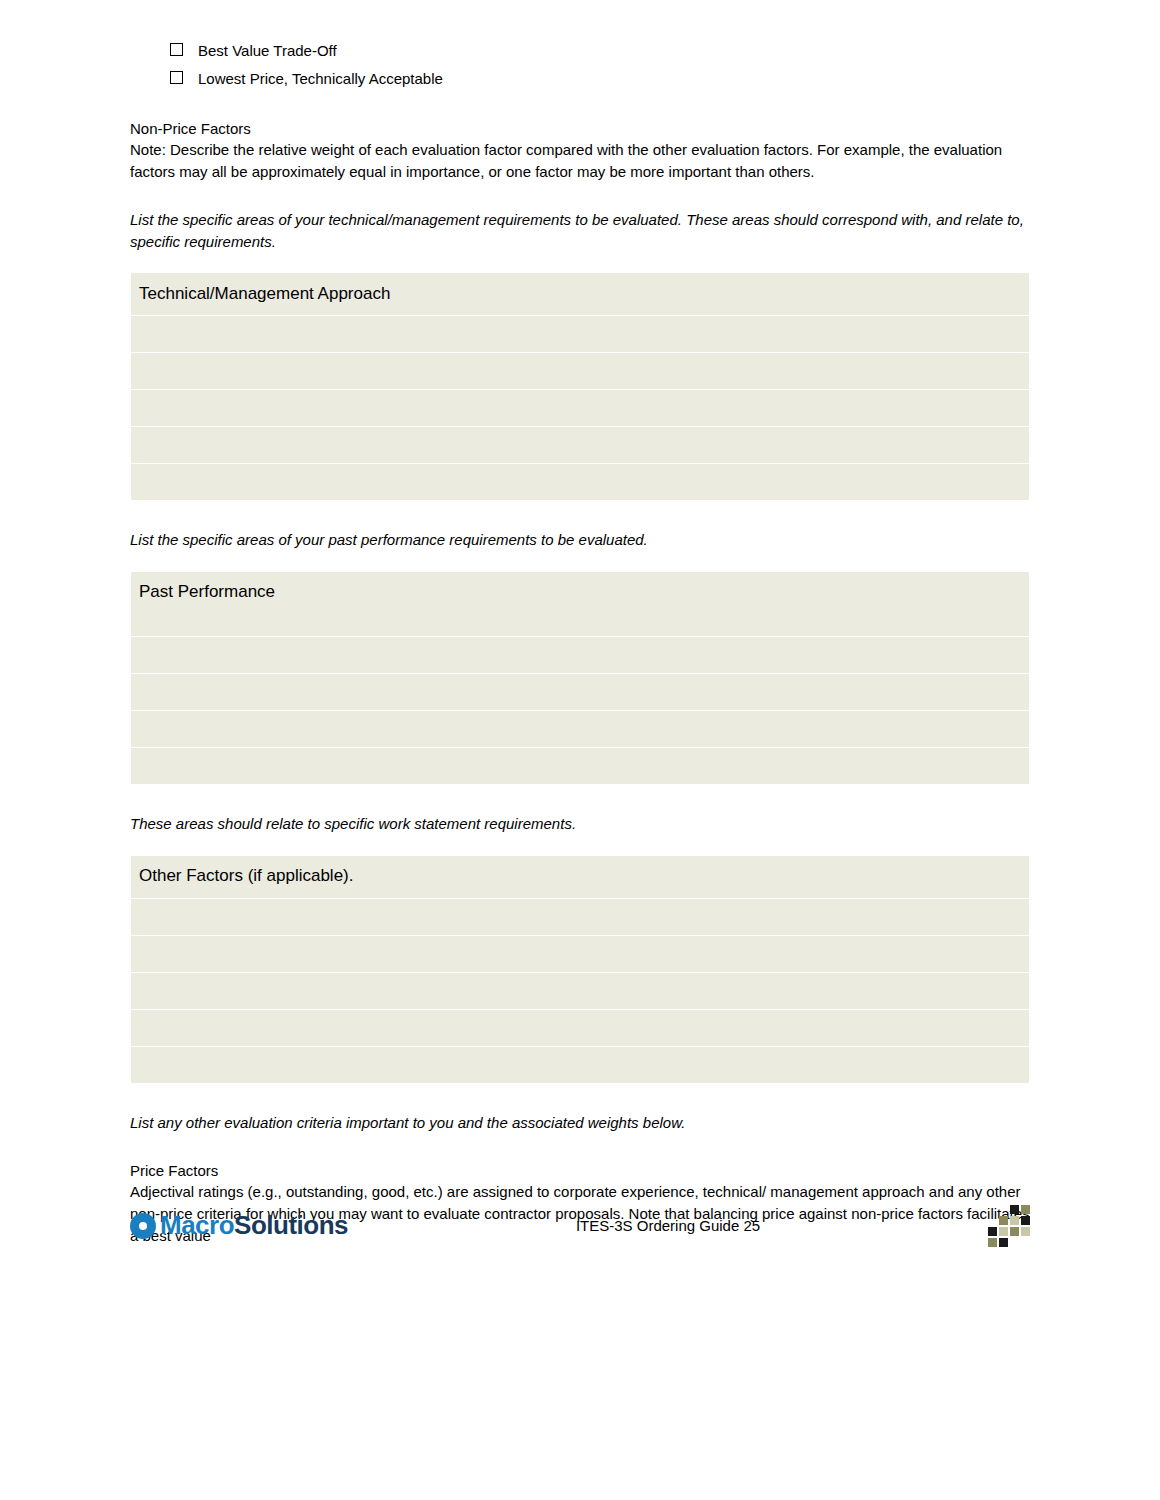Best Value Trade-Off
Lowest Price, Technically Acceptable
Non-Price Factors
Note: Describe the relative weight of each evaluation factor compared with the other evaluation factors. For example, the evaluation factors may all be approximately equal in importance, or one factor may be more important than others.
List the specific areas of your technical/management requirements to be evaluated. These areas should correspond with, and relate to, specific requirements.
| Technical/Management Approach |
List the specific areas of your past performance requirements to be evaluated.
| Past Performance |
These areas should relate to specific work statement requirements.
| Other Factors (if applicable). |
List any other evaluation criteria important to you and the associated weights below.
Price Factors
Adjectival ratings (e.g., outstanding, good, etc.) are assigned to corporate experience, technical/ management approach and any other non-price criteria for which you may want to evaluate contractor proposals. Note that balancing price against non-price factors facilitates a best value
Macro Solutions
ITES-3S Ordering Guide 25